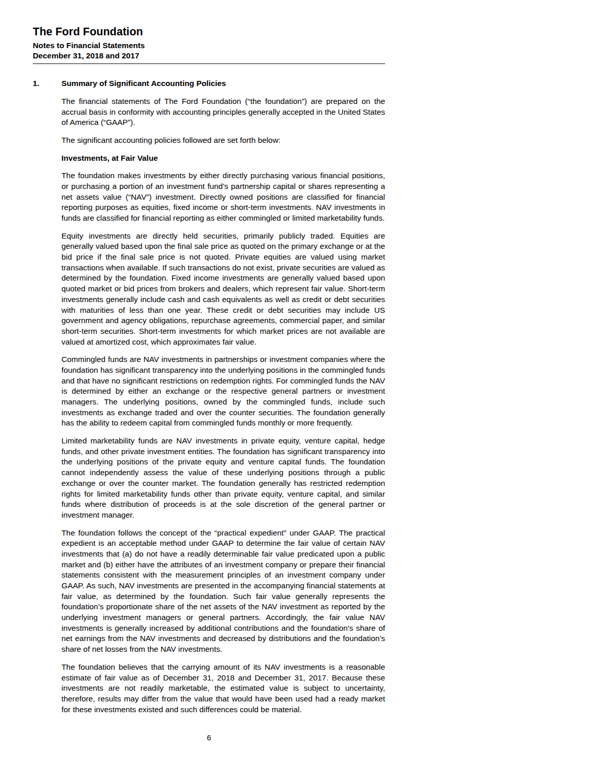The Ford Foundation
Notes to Financial Statements
December 31, 2018 and 2017
1. Summary of Significant Accounting Policies
The financial statements of The Ford Foundation (“the foundation”) are prepared on the accrual basis in conformity with accounting principles generally accepted in the United States of America (“GAAP”).
The significant accounting policies followed are set forth below:
Investments, at Fair Value
The foundation makes investments by either directly purchasing various financial positions, or purchasing a portion of an investment fund’s partnership capital or shares representing a net assets value (“NAV”) investment. Directly owned positions are classified for financial reporting purposes as equities, fixed income or short-term investments. NAV investments in funds are classified for financial reporting as either commingled or limited marketability funds.
Equity investments are directly held securities, primarily publicly traded. Equities are generally valued based upon the final sale price as quoted on the primary exchange or at the bid price if the final sale price is not quoted. Private equities are valued using market transactions when available. If such transactions do not exist, private securities are valued as determined by the foundation. Fixed income investments are generally valued based upon quoted market or bid prices from brokers and dealers, which represent fair value. Short-term investments generally include cash and cash equivalents as well as credit or debt securities with maturities of less than one year. These credit or debt securities may include US government and agency obligations, repurchase agreements, commercial paper, and similar short-term securities. Short-term investments for which market prices are not available are valued at amortized cost, which approximates fair value.
Commingled funds are NAV investments in partnerships or investment companies where the foundation has significant transparency into the underlying positions in the commingled funds and that have no significant restrictions on redemption rights. For commingled funds the NAV is determined by either an exchange or the respective general partners or investment managers. The underlying positions, owned by the commingled funds, include such investments as exchange traded and over the counter securities. The foundation generally has the ability to redeem capital from commingled funds monthly or more frequently.
Limited marketability funds are NAV investments in private equity, venture capital, hedge funds, and other private investment entities. The foundation has significant transparency into the underlying positions of the private equity and venture capital funds. The foundation cannot independently assess the value of these underlying positions through a public exchange or over the counter market. The foundation generally has restricted redemption rights for limited marketability funds other than private equity, venture capital, and similar funds where distribution of proceeds is at the sole discretion of the general partner or investment manager.
The foundation follows the concept of the “practical expedient” under GAAP. The practical expedient is an acceptable method under GAAP to determine the fair value of certain NAV investments that (a) do not have a readily determinable fair value predicated upon a public market and (b) either have the attributes of an investment company or prepare their financial statements consistent with the measurement principles of an investment company under GAAP. As such, NAV investments are presented in the accompanying financial statements at fair value, as determined by the foundation. Such fair value generally represents the foundation’s proportionate share of the net assets of the NAV investment as reported by the underlying investment managers or general partners. Accordingly, the fair value NAV investments is generally increased by additional contributions and the foundation's share of net earnings from the NAV investments and decreased by distributions and the foundation’s share of net losses from the NAV investments.
The foundation believes that the carrying amount of its NAV investments is a reasonable estimate of fair value as of December 31, 2018 and December 31, 2017. Because these investments are not readily marketable, the estimated value is subject to uncertainty, therefore, results may differ from the value that would have been used had a ready market for these investments existed and such differences could be material.
6